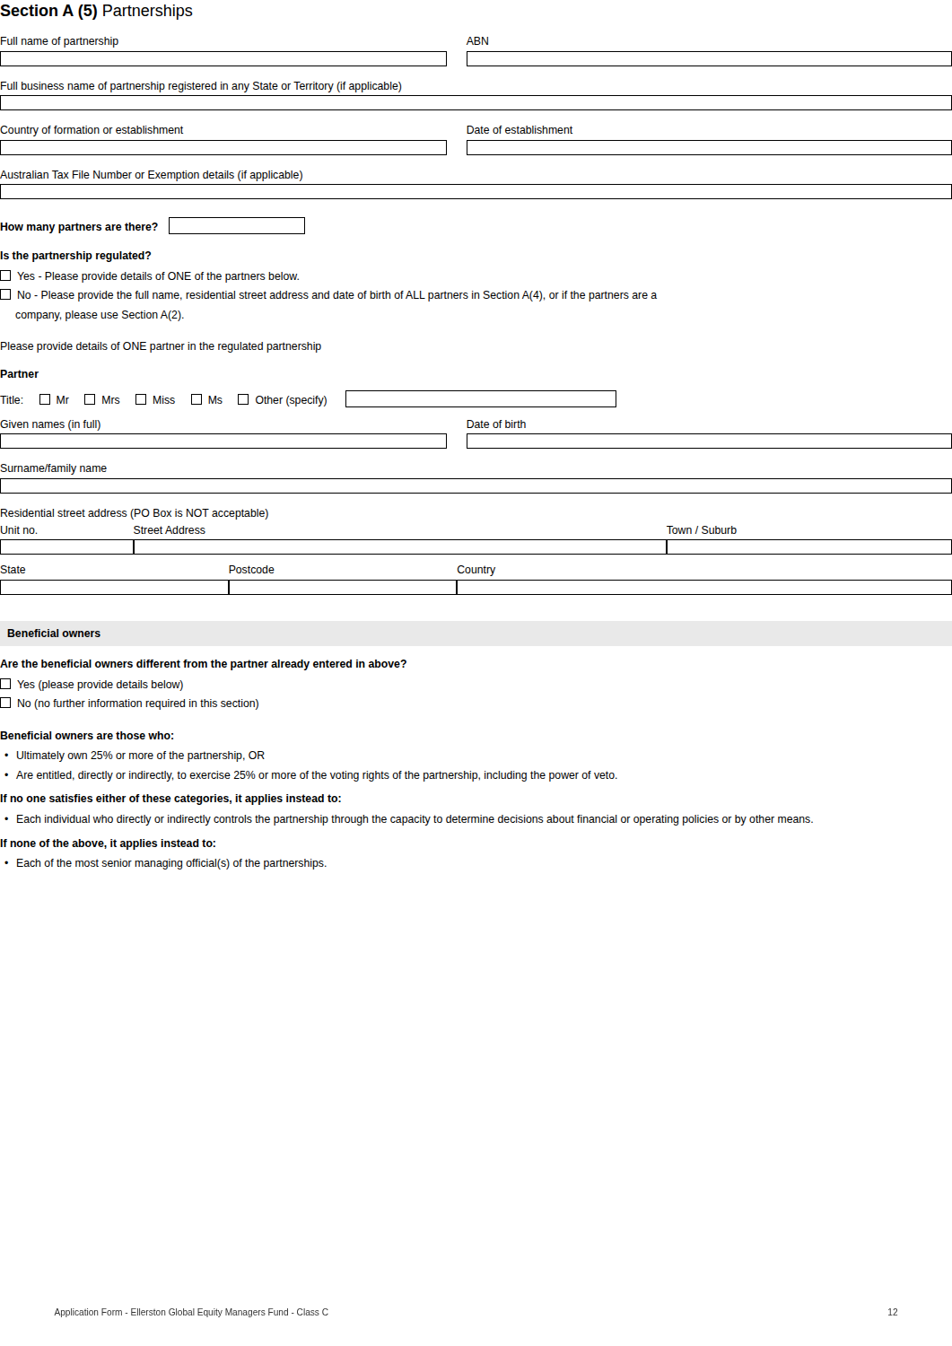Section A (5) Partnerships
| Full name of partnership | ABN |
Full business name of partnership registered in any State or Territory (if applicable)
| Country of formation or establishment | Date of establishment |
Australian Tax File Number or Exemption details (if applicable)
How many partners are there?
Is the partnership regulated?
Yes - Please provide details of ONE of the partners below.
No - Please provide the full name, residential street address and date of birth of ALL partners in Section A(4), or if the partners are a
company, please use Section A(2).
Please provide details of ONE partner in the regulated partnership
Partner
Title: Mr Mrs Miss Ms Other (specify)
| Given names (in full) | Date of birth |
Surname/family name
Residential street address (PO Box is NOT acceptable)
| Unit no. | Street Address | Town / Suburb |
| State | Postcode | Country |
Beneficial owners
Are the beneficial owners different from the partner already entered in above?
Yes (please provide details below)
No (no further information required in this section)
Beneficial owners are those who:
Ultimately own 25% or more of the partnership, OR
Are entitled, directly or indirectly, to exercise 25% or more of the voting rights of the partnership, including the power of veto.
If no one satisfies either of these categories, it applies instead to:
Each individual who directly or indirectly controls the partnership through the capacity to determine decisions about financial or operating policies or by other means.
If none of the above, it applies instead to:
Each of the most senior managing official(s) of the partnerships.
Application Form - Ellerston Global Equity Managers Fund - Class C 12